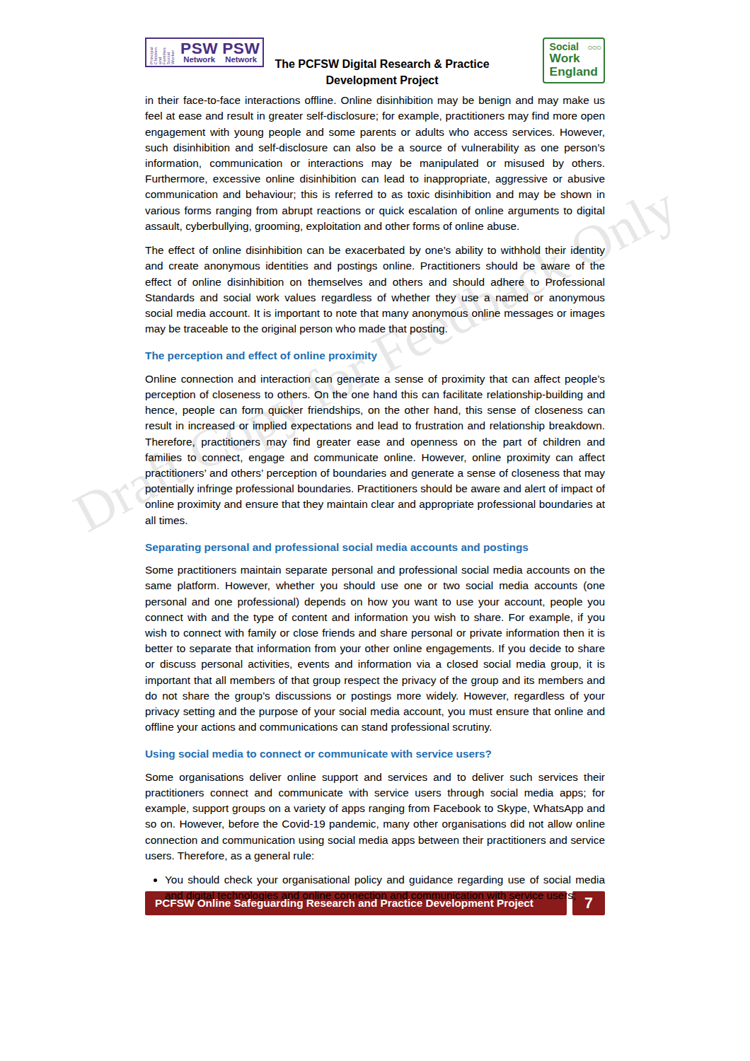Principal Children and Families Social Worker
PSW
Network
PSW
Network
The PCFSW Digital Research & Practice Development Project
○○○
Social
Work
England
Draft Copy for Feedback Only
in their face-to-face interactions offline. Online disinhibition may be benign and may make us feel at ease and result in greater self-disclosure; for example, practitioners may find more open engagement with young people and some parents or adults who access services. However, such disinhibition and self-disclosure can also be a source of vulnerability as one person’s information, communication or interactions may be manipulated or misused by others. Furthermore, excessive online disinhibition can lead to inappropriate, aggressive or abusive communication and behaviour; this is referred to as toxic disinhibition and may be shown in various forms ranging from abrupt reactions or quick escalation of online arguments to digital assault, cyberbullying, grooming, exploitation and other forms of online abuse.
The effect of online disinhibition can be exacerbated by one’s ability to withhold their identity and create anonymous identities and postings online. Practitioners should be aware of the effect of online disinhibition on themselves and others and should adhere to Professional Standards and social work values regardless of whether they use a named or anonymous social media account. It is important to note that many anonymous online messages or images may be traceable to the original person who made that posting.
The perception and effect of online proximity
Online connection and interaction can generate a sense of proximity that can affect people’s perception of closeness to others. On the one hand this can facilitate relationship-building and hence, people can form quicker friendships, on the other hand, this sense of closeness can result in increased or implied expectations and lead to frustration and relationship breakdown. Therefore, practitioners may find greater ease and openness on the part of children and families to connect, engage and communicate online. However, online proximity can affect practitioners’ and others’ perception of boundaries and generate a sense of closeness that may potentially infringe professional boundaries. Practitioners should be aware and alert of impact of online proximity and ensure that they maintain clear and appropriate professional boundaries at all times.
Separating personal and professional social media accounts and postings
Some practitioners maintain separate personal and professional social media accounts on the same platform. However, whether you should use one or two social media accounts (one personal and one professional) depends on how you want to use your account, people you connect with and the type of content and information you wish to share. For example, if you wish to connect with family or close friends and share personal or private information then it is better to separate that information from your other online engagements. If you decide to share or discuss personal activities, events and information via a closed social media group, it is important that all members of that group respect the privacy of the group and its members and do not share the group’s discussions or postings more widely. However, regardless of your privacy setting and the purpose of your social media account, you must ensure that online and offline your actions and communications can stand professional scrutiny.
Using social media to connect or communicate with service users?
Some organisations deliver online support and services and to deliver such services their practitioners connect and communicate with service users through social media apps; for example, support groups on a variety of apps ranging from Facebook to Skype, WhatsApp and so on. However, before the Covid-19 pandemic, many other organisations did not allow online connection and communication using social media apps between their practitioners and service users. Therefore, as a general rule:
You should check your organisational policy and guidance regarding use of social media and digital technologies and online connection and communication with service users;
PCFSW Online Safeguarding Research and Practice Development Project
7